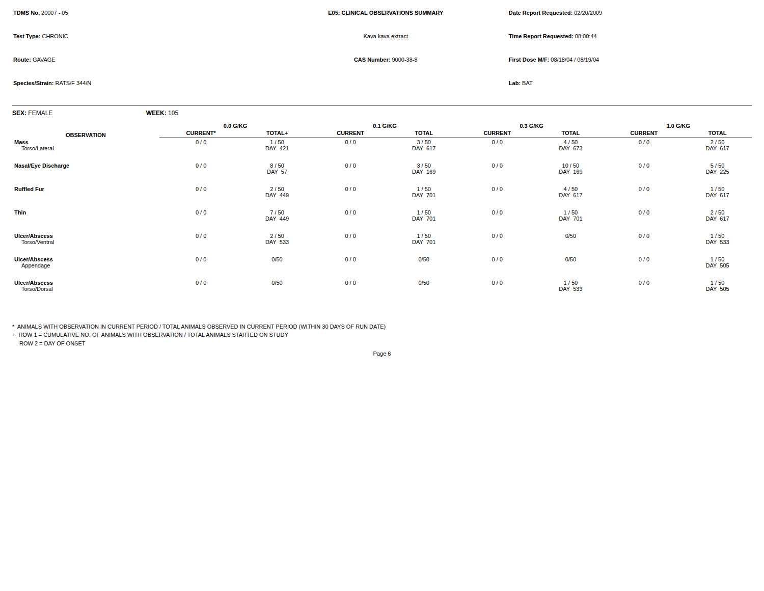| TDMS No. 20007 - 05 | E05: CLINICAL OBSERVATIONS SUMMARY | Date Report Requested: 02/20/2009 |
| Test Type: CHRONIC | Kava kava extract | Time Report Requested: 08:00:44 |
| Route: GAVAGE | CAS Number: 9000-38-8 | First Dose M/F: 08/18/04 / 08/19/04 |
| Species/Strain: RATS/F 344/N | | Lab: BAT |
SEX: FEMALE WEEK: 105
| OBSERVATION | 0.0 G/KG | 0.1 G/KG | 0.3 G/KG | 1.0 G/KG |
| --- | --- | --- | --- | --- |
| CURRENT* | TOTAL+ | CURRENT | TOTAL | CURRENT | TOTAL | CURRENT | TOTAL |
| Mass Torso/Lateral | 0 / 0 | 1 / 50 DAY 421 | 0 / 0 | 3 / 50 DAY 617 | 0 / 0 | 4 / 50 DAY 673 | 0 / 0 | 2 / 50 DAY 617 |
| Nasal/Eye Discharge | 0 / 0 | 8 / 50 DAY 57 | 0 / 0 | 3 / 50 DAY 169 | 0 / 0 | 10 / 50 DAY 169 | 0 / 0 | 5 / 50 DAY 225 |
| Ruffled Fur | 0 / 0 | 2 / 50 DAY 449 | 0 / 0 | 1 / 50 DAY 701 | 0 / 0 | 4 / 50 DAY 617 | 0 / 0 | 1 / 50 DAY 617 |
| Thin | 0 / 0 | 7 / 50 DAY 449 | 0 / 0 | 1 / 50 DAY 701 | 0 / 0 | 1 / 50 DAY 701 | 0 / 0 | 2 / 50 DAY 617 |
| Ulcer/Abscess Torso/Ventral | 0 / 0 | 2 / 50 DAY 533 | 0 / 0 | 1 / 50 DAY 701 | 0 / 0 | 0/50 | 0 / 0 | 1 / 50 DAY 533 |
| Ulcer/Abscess Appendage | 0 / 0 | 0/50 | 0 / 0 | 0/50 | 0 / 0 | 0/50 | 0 / 0 | 1 / 50 DAY 505 |
| Ulcer/Abscess Torso/Dorsal | 0 / 0 | 0/50 | 0 / 0 | 0/50 | 0 / 0 | 1 / 50 DAY 533 | 0 / 0 | 1 / 50 DAY 505 |
* ANIMALS WITH OBSERVATION IN CURRENT PERIOD / TOTAL ANIMALS OBSERVED IN CURRENT PERIOD (WITHIN 30 DAYS OF RUN DATE)
+ ROW 1 = CUMULATIVE NO. OF ANIMALS WITH OBSERVATION / TOTAL ANIMALS STARTED ON STUDY
ROW 2 = DAY OF ONSET
Page 6